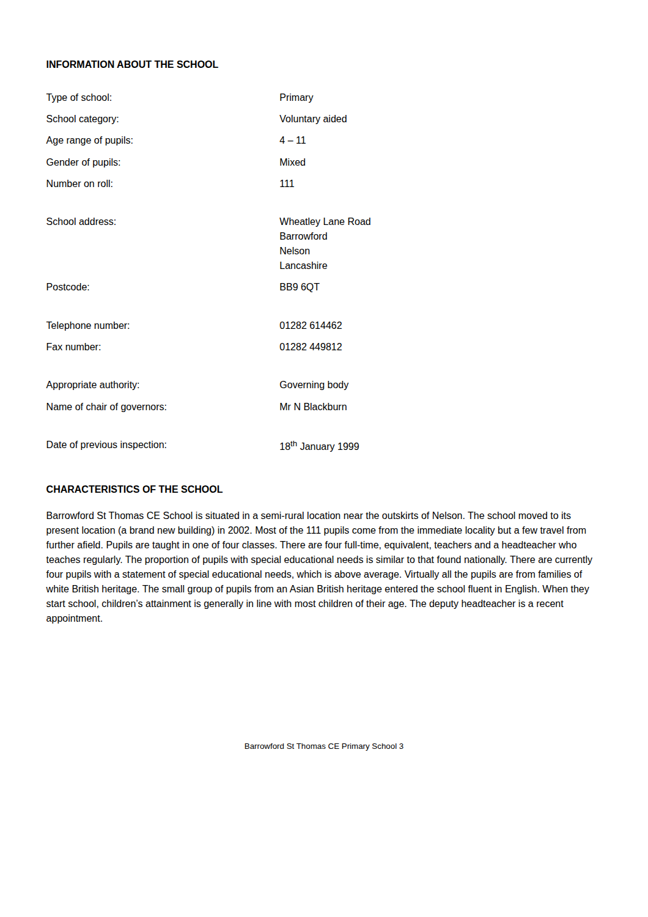Information about the school
| Type of school: | Primary |
| School category: | Voluntary aided |
| Age range of pupils: | 4 – 11 |
| Gender of pupils: | Mixed |
| Number on roll: | 111 |
| School address: | Wheatley Lane Road Barrowford Nelson Lancashire |
| Postcode: | BB9 6QT |
| Telephone number: | 01282 614462 |
| Fax number: | 01282 449812 |
| Appropriate authority: | Governing body |
| Name of chair of governors: | Mr N Blackburn |
| Date of previous inspection: | 18 th January 1999 |
Characteristics of the school
Barrowford St Thomas CE School is situated in a semi-rural location near the outskirts of Nelson. The school moved to its present location (a brand new building) in 2002. Most of the 111 pupils come from the immediate locality but a few travel from further afield. Pupils are taught in one of four classes. There are four full-time, equivalent, teachers and a headteacher who teaches regularly. The proportion of pupils with special educational needs is similar to that found nationally. There are currently four pupils with a statement of special educational needs, which is above average. Virtually all the pupils are from families of white British heritage. The small group of pupils from an Asian British heritage entered the school fluent in English. When they start school, children’s attainment is generally in line with most children of their age. The deputy headteacher is a recent appointment.
Barrowford St Thomas CE Primary School 3